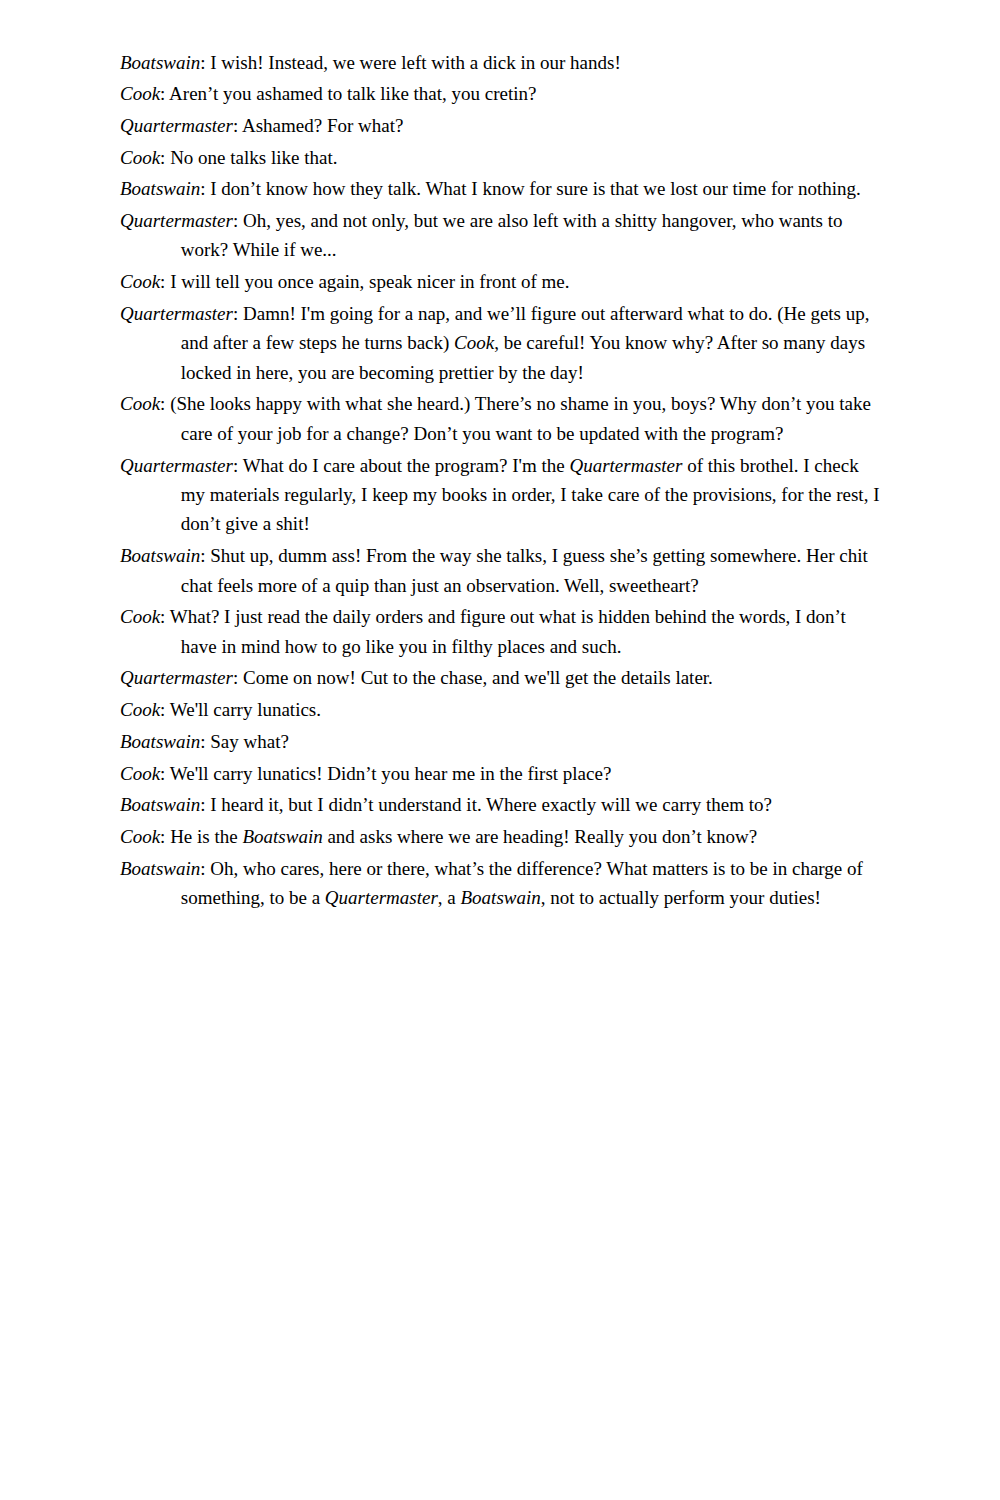Boatswain: I wish! Instead, we were left with a dick in our hands!
Cook: Aren’t you ashamed to talk like that, you cretin?
Quartermaster: Ashamed? For what?
Cook: No one talks like that.
Boatswain: I don’t know how they talk. What I know for sure is that we lost our time for nothing.
Quartermaster: Oh, yes, and not only, but we are also left with a shitty hangover, who wants to work? While if we...
Cook: I will tell you once again, speak nicer in front of me.
Quartermaster: Damn! I'm going for a nap, and we’ll figure out afterward what to do. (He gets up, and after a few steps he turns back) Cook, be careful! You know why? After so many days locked in here, you are becoming prettier by the day!
Cook: (She looks happy with what she heard.) There’s no shame in you, boys? Why don’t you take care of your job for a change? Don’t you want to be updated with the program?
Quartermaster: What do I care about the program? I'm the Quartermaster of this brothel. I check my materials regularly, I keep my books in order, I take care of the provisions, for the rest, I don’t give a shit!
Boatswain: Shut up, dumm ass! From the way she talks, I guess she’s getting somewhere. Her chit chat feels more of a quip than just an observation. Well, sweetheart?
Cook: What? I just read the daily orders and figure out what is hidden behind the words, I don’t have in mind how to go like you in filthy places and such.
Quartermaster: Come on now! Cut to the chase, and we'll get the details later.
Cook: We'll carry lunatics.
Boatswain: Say what?
Cook: We'll carry lunatics! Didn’t you hear me in the first place?
Boatswain: I heard it, but I didn’t understand it. Where exactly will we carry them to?
Cook: He is the Boatswain and asks where we are heading! Really you don’t know?
Boatswain: Oh, who cares, here or there, what’s the difference? What matters is to be in charge of something, to be a Quartermaster, a Boatswain, not to actually perform your duties!